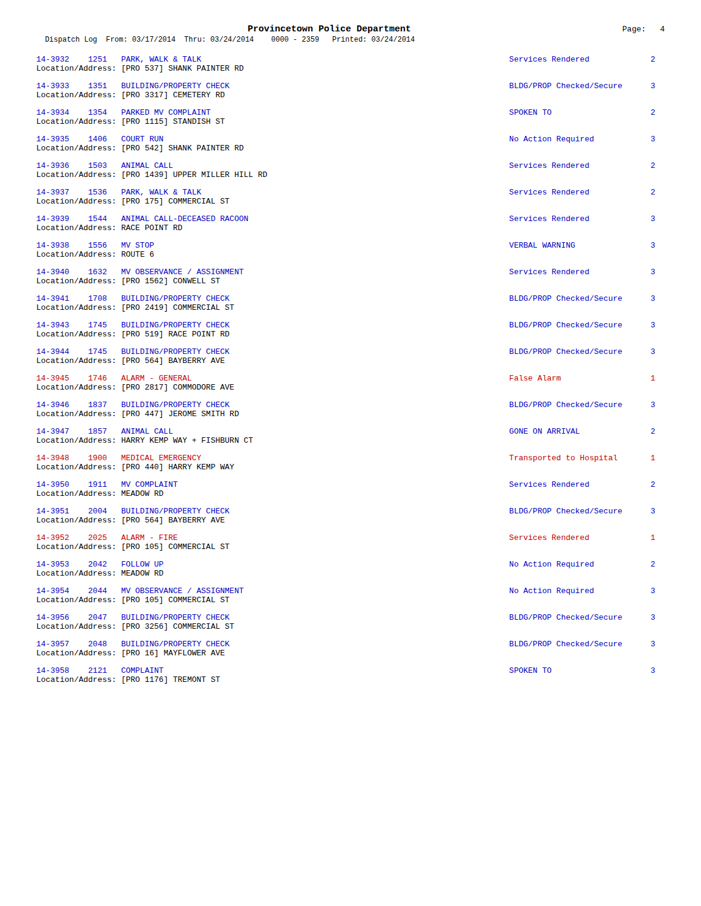Provincetown Police Department
Page: 4
Dispatch Log From: 03/17/2014 Thru: 03/24/2014 0000 - 2359 Printed: 03/24/2014
14-39321251 PARK, WALK & TALK Services Rendered 2
Location/Address:[PRO 537] SHANK PAINTER RD
14-39331351 BUILDING/PROPERTY CHECK BLDG/PROP Checked/Secure 3
Location/Address:[PRO 3317] CEMETERY RD
14-39341354 PARKED MV COMPLAINT SPOKEN TO 2
Location/Address:[PRO 1115] STANDISH ST
14-39351406 COURT RUN No Action Required 3
Location/Address:[PRO 542] SHANK PAINTER RD
14-39361503 ANIMAL CALL Services Rendered 2
Location/Address:[PRO 1439] UPPER MILLER HILL RD
14-39371536 PARK, WALK & TALK Services Rendered 2
Location/Address:[PRO 175] COMMERCIAL ST
14-39391544 ANIMAL CALL-DECEASED RACOON Services Rendered 3
Location/Address: RACE POINT RD
14-39381556 MV STOP VERBAL WARNING 3
Location/Address: ROUTE 6
14-39401632 MV OBSERVANCE / ASSIGNMENT Services Rendered 3
Location/Address:[PRO 1562] CONWELL ST
14-39411708 BUILDING/PROPERTY CHECK BLDG/PROP Checked/Secure 3
Location/Address:[PRO 2419] COMMERCIAL ST
14-39431745 BUILDING/PROPERTY CHECK BLDG/PROP Checked/Secure 3
Location/Address:[PRO 519] RACE POINT RD
14-39441745 BUILDING/PROPERTY CHECK BLDG/PROP Checked/Secure 3
Location/Address:[PRO 564] BAYBERRY AVE
14-39451746 ALARM - GENERAL False Alarm 1
Location/Address:[PRO 2817] COMMODORE AVE
14-39461837 BUILDING/PROPERTY CHECK BLDG/PROP Checked/Secure 3
Location/Address:[PRO 447] JEROME SMITH RD
14-39471857 ANIMAL CALL GONE ON ARRIVAL 2
Location/Address: HARRY KEMP WAY + FISHBURN CT
14-39481900 MEDICAL EMERGENCY Transported to Hospital 1
Location/Address:[PRO 440] HARRY KEMP WAY
14-39501911 MV COMPLAINT Services Rendered 2
Location/Address: MEADOW RD
14-39512004 BUILDING/PROPERTY CHECK BLDG/PROP Checked/Secure 3
Location/Address:[PRO 564] BAYBERRY AVE
14-39522025 ALARM - FIRE Services Rendered 1
Location/Address:[PRO 105] COMMERCIAL ST
14-39532042 FOLLOW UP No Action Required 2
Location/Address: MEADOW RD
14-39542044 MV OBSERVANCE / ASSIGNMENT No Action Required 3
Location/Address:[PRO 105] COMMERCIAL ST
14-39562047 BUILDING/PROPERTY CHECK BLDG/PROP Checked/Secure 3
Location/Address:[PRO 3256] COMMERCIAL ST
14-39572048 BUILDING/PROPERTY CHECK BLDG/PROP Checked/Secure 3
Location/Address:[PRO 16] MAYFLOWER AVE
14-39582121 COMPLAINT SPOKEN TO 3
Location/Address:[PRO 1176] TREMONT ST